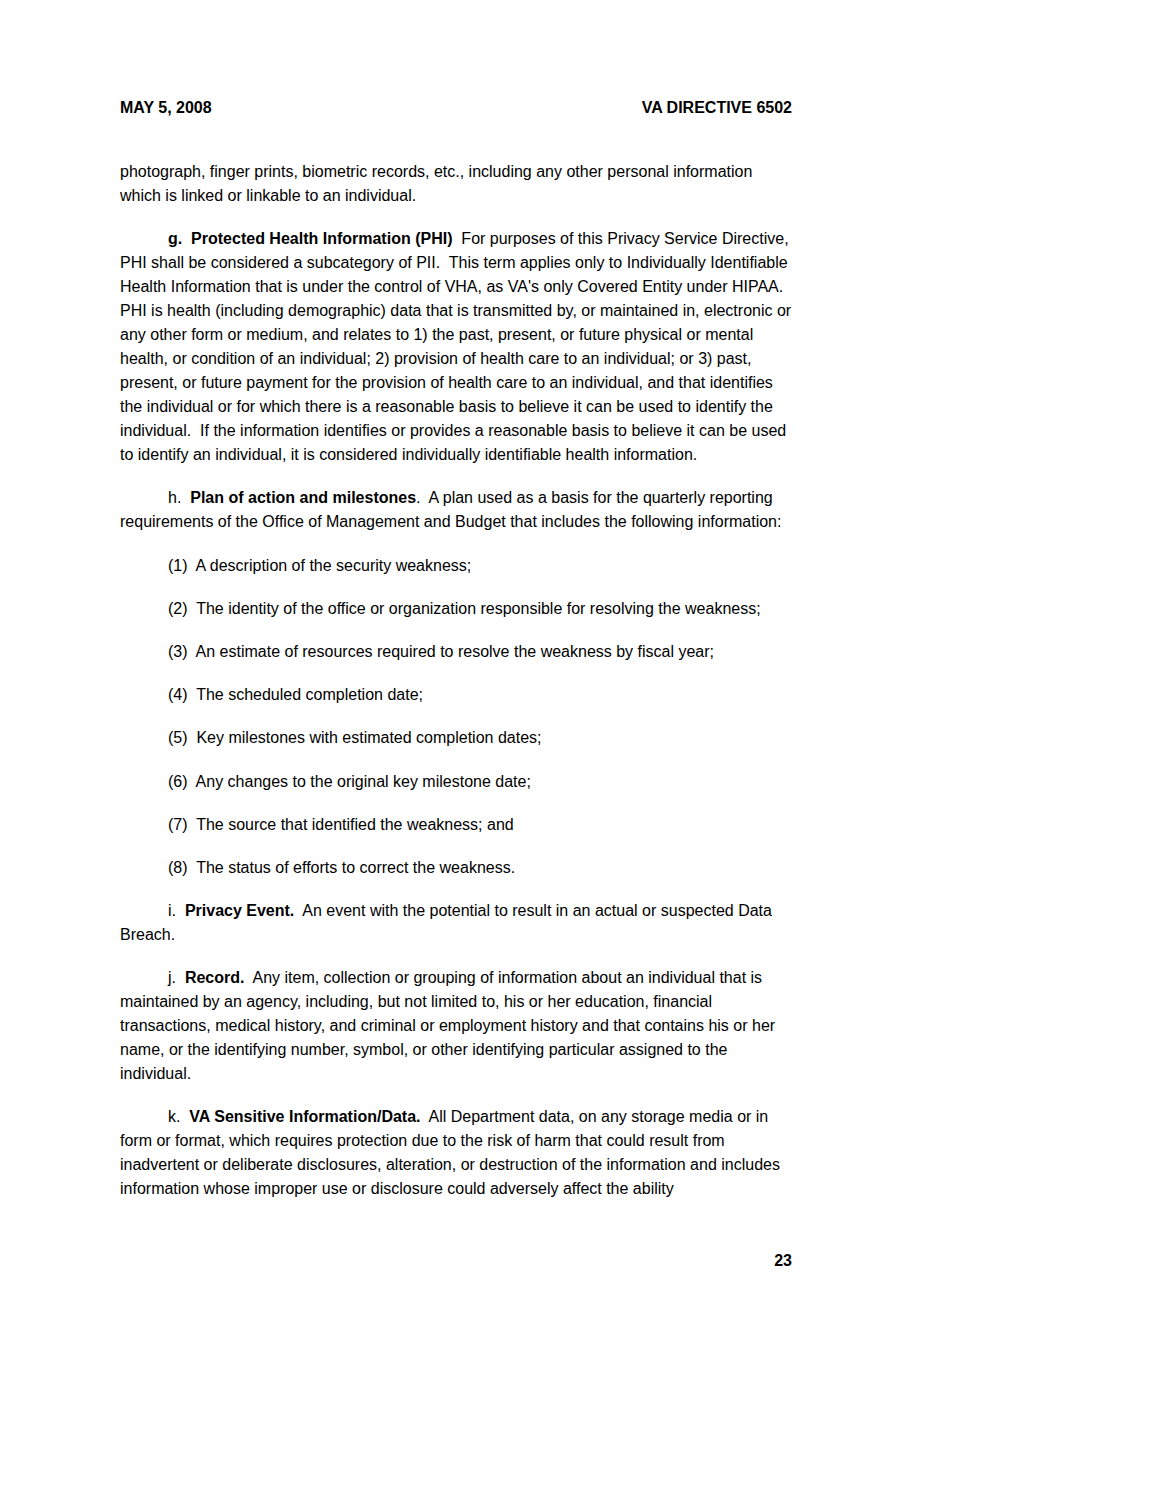MAY 5, 2008 VA DIRECTIVE 6502
photograph, finger prints, biometric records, etc., including any other personal information which is linked or linkable to an individual.
g. Protected Health Information (PHI) For purposes of this Privacy Service Directive, PHI shall be considered a subcategory of PII. This term applies only to Individually Identifiable Health Information that is under the control of VHA, as VA's only Covered Entity under HIPAA. PHI is health (including demographic) data that is transmitted by, or maintained in, electronic or any other form or medium, and relates to 1) the past, present, or future physical or mental health, or condition of an individual; 2) provision of health care to an individual; or 3) past, present, or future payment for the provision of health care to an individual, and that identifies the individual or for which there is a reasonable basis to believe it can be used to identify the individual. If the information identifies or provides a reasonable basis to believe it can be used to identify an individual, it is considered individually identifiable health information.
h. Plan of action and milestones. A plan used as a basis for the quarterly reporting requirements of the Office of Management and Budget that includes the following information:
(1) A description of the security weakness;
(2) The identity of the office or organization responsible for resolving the weakness;
(3) An estimate of resources required to resolve the weakness by fiscal year;
(4) The scheduled completion date;
(5) Key milestones with estimated completion dates;
(6) Any changes to the original key milestone date;
(7) The source that identified the weakness; and
(8) The status of efforts to correct the weakness.
i. Privacy Event. An event with the potential to result in an actual or suspected Data Breach.
j. Record. Any item, collection or grouping of information about an individual that is maintained by an agency, including, but not limited to, his or her education, financial transactions, medical history, and criminal or employment history and that contains his or her name, or the identifying number, symbol, or other identifying particular assigned to the individual.
k. VA Sensitive Information/Data. All Department data, on any storage media or in form or format, which requires protection due to the risk of harm that could result from inadvertent or deliberate disclosures, alteration, or destruction of the information and includes information whose improper use or disclosure could adversely affect the ability
23